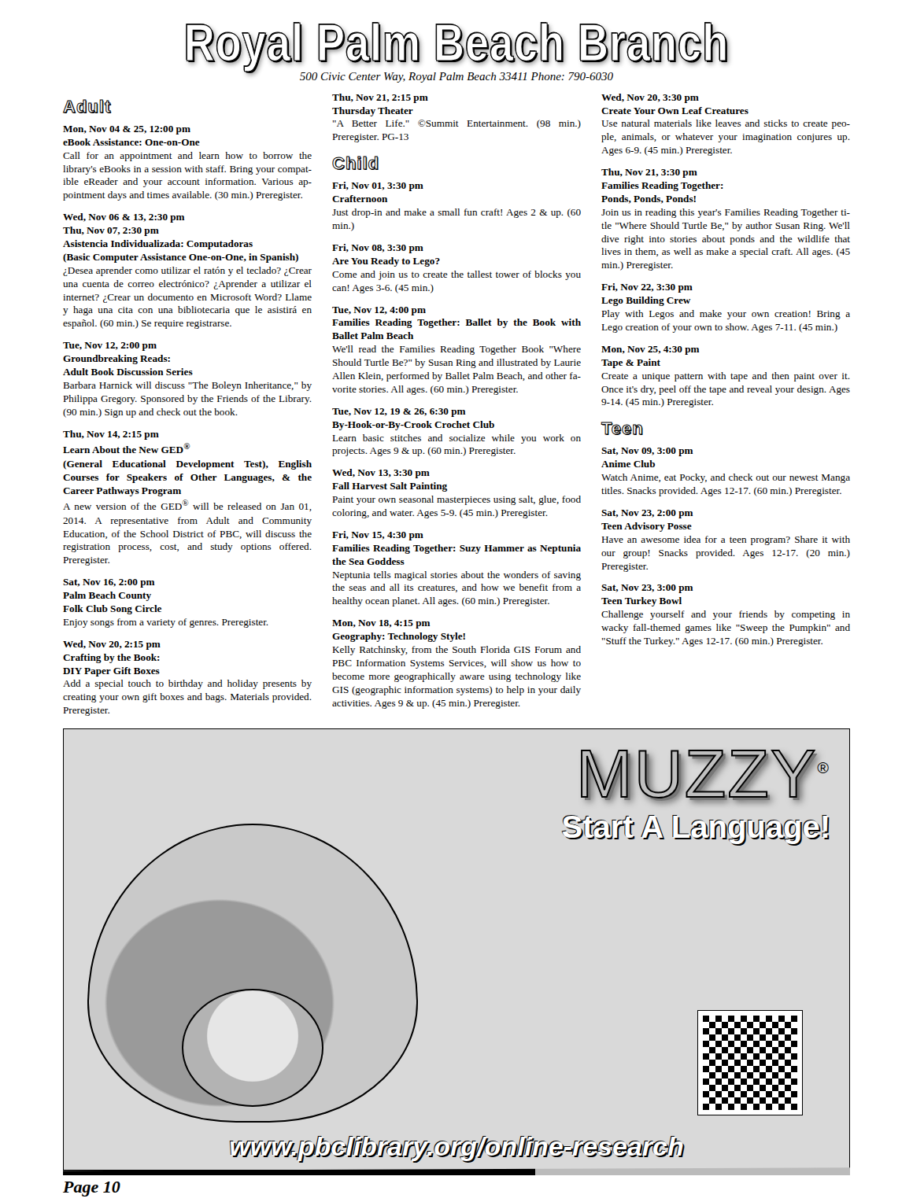Royal Palm Beach Branch
500 Civic Center Way, Royal Palm Beach 33411 Phone: 790-6030
Adult
Mon, Nov 04 & 25, 12:00 pm
eBook Assistance: One-on-One
Call for an appointment and learn how to borrow the library's eBooks in a session with staff. Bring your compatible eReader and your account information. Various appointment days and times available. (30 min.) Preregister.
Wed, Nov 06 & 13, 2:30 pm
Thu, Nov 07, 2:30 pm
Asistencia Individualizada: Computadoras
(Basic Computer Assistance One-on-One, in Spanish)
¿Desea aprender como utilizar el ratón y el teclado? ¿Crear una cuenta de correo electrónico? ¿Aprender a utilizar el internet? ¿Crear un documento en Microsoft Word? Llame y haga una cita con una bibliotecaria que le asistirá en español. (60 min.) Se require registrarse.
Tue, Nov 12, 2:00 pm
Groundbreaking Reads:
Adult Book Discussion Series
Barbara Harnick will discuss "The Boleyn Inheritance," by Philippa Gregory. Sponsored by the Friends of the Library. (90 min.) Sign up and check out the book.
Thu, Nov 14, 2:15 pm
Learn About the New GED®
(General Educational Development Test), English Courses for Speakers of Other Languages, & the Career Pathways Program
A new version of the GED® will be released on Jan 01, 2014. A representative from Adult and Community Education, of the School District of PBC, will discuss the registration process, cost, and study options offered. Preregister.
Sat, Nov 16, 2:00 pm
Palm Beach County
Folk Club Song Circle
Enjoy songs from a variety of genres. Preregister.
Wed, Nov 20, 2:15 pm
Crafting by the Book:
DIY Paper Gift Boxes
Add a special touch to birthday and holiday presents by creating your own gift boxes and bags. Materials provided. Preregister.
Thu, Nov 21, 2:15 pm
Thursday Theater
"A Better Life." ©Summit Entertainment. (98 min.) Preregister. PG-13
Child
Fri, Nov 01, 3:30 pm
Crafternoon
Just drop-in and make a small fun craft! Ages 2 & up. (60 min.)
Fri, Nov 08, 3:30 pm
Are You Ready to Lego?
Come and join us to create the tallest tower of blocks you can! Ages 3-6. (45 min.)
Tue, Nov 12, 4:00 pm
Families Reading Together: Ballet by the Book with Ballet Palm Beach
We'll read the Families Reading Together Book "Where Should Turtle Be?" by Susan Ring and illustrated by Laurie Allen Klein, performed by Ballet Palm Beach, and other favorite stories. All ages. (60 min.) Preregister.
Tue, Nov 12, 19 & 26, 6:30 pm
By-Hook-or-By-Crook Crochet Club
Learn basic stitches and socialize while you work on projects. Ages 9 & up. (60 min.) Preregister.
Wed, Nov 13, 3:30 pm
Fall Harvest Salt Painting
Paint your own seasonal masterpieces using salt, glue, food coloring, and water. Ages 5-9. (45 min.) Preregister.
Fri, Nov 15, 4:30 pm
Families Reading Together: Suzy Hammer as Neptunia the Sea Goddess
Neptunia tells magical stories about the wonders of saving the seas and all its creatures, and how we benefit from a healthy ocean planet. All ages. (60 min.) Preregister.
Mon, Nov 18, 4:15 pm
Geography: Technology Style!
Kelly Ratchinsky, from the South Florida GIS Forum and PBC Information Systems Services, will show us how to become more geographically aware using technology like GIS (geographic information systems) to help in your daily activities. Ages 9 & up. (45 min.) Preregister.
Wed, Nov 20, 3:30 pm
Create Your Own Leaf Creatures
Use natural materials like leaves and sticks to create people, animals, or whatever your imagination conjures up. Ages 6-9. (45 min.) Preregister.
Thu, Nov 21, 3:30 pm
Families Reading Together:
Ponds, Ponds, Ponds!
Join us in reading this year's Families Reading Together title "Where Should Turtle Be," by author Susan Ring. We'll dive right into stories about ponds and the wildlife that lives in them, as well as make a special craft. All ages. (45 min.) Preregister.
Fri, Nov 22, 3:30 pm
Lego Building Crew
Play with Legos and make your own creation! Bring a Lego creation of your own to show. Ages 7-11. (45 min.)
Mon, Nov 25, 4:30 pm
Tape & Paint
Create a unique pattern with tape and then paint over it. Once it's dry, peel off the tape and reveal your design. Ages 9-14. (45 min.) Preregister.
Teen
Sat, Nov 09, 3:00 pm
Anime Club
Watch Anime, eat Pocky, and check out our newest Manga titles. Snacks provided. Ages 12-17. (60 min.) Preregister.
Sat, Nov 23, 2:00 pm
Teen Advisory Posse
Have an awesome idea for a teen program? Share it with our group! Snacks provided. Ages 12-17. (20 min.) Preregister.
Sat, Nov 23, 3:00 pm
Teen Turkey Bowl
Challenge yourself and your friends by competing in wacky fall-themed games like "Sweep the Pumpkin" and "Stuff the Turkey." Ages 12-17. (60 min.) Preregister.
MUZZY®
Start A Language!
www.pbclibrary.org/online-research
Page 10